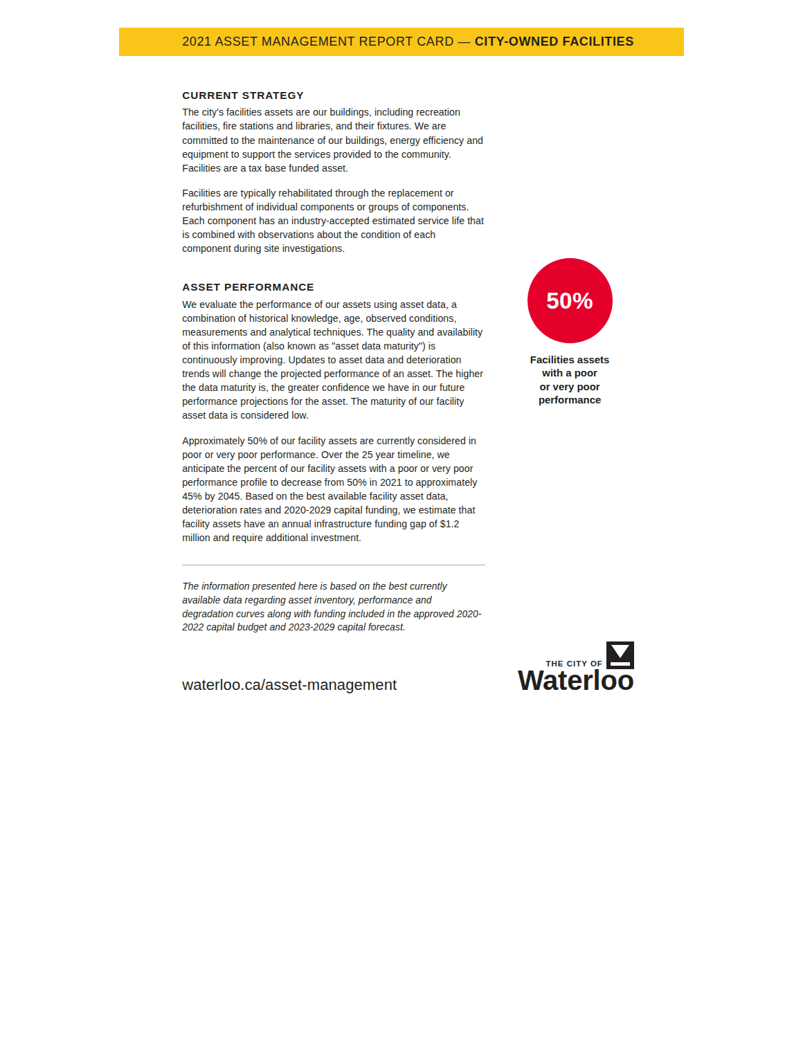2021 Asset Management Report Card — City-Owned Facilities
Current Strategy
The city's facilities assets are our buildings, including recreation facilities, fire stations and libraries, and their fixtures. We are committed to the maintenance of our buildings, energy efficiency and equipment to support the services provided to the community. Facilities are a tax base funded asset.
Facilities are typically rehabilitated through the replacement or refurbishment of individual components or groups of components. Each component has an industry-accepted estimated service life that is combined with observations about the condition of each component during site investigations.
Asset Performance
We evaluate the performance of our assets using asset data, a combination of historical knowledge, age, observed conditions, measurements and analytical techniques. The quality and availability of this information (also known as "asset data maturity") is continuously improving. Updates to asset data and deterioration trends will change the projected performance of an asset. The higher the data maturity is, the greater confidence we have in our future performance projections for the asset. The maturity of our facility asset data is considered low.
Approximately 50% of our facility assets are currently considered in poor or very poor performance. Over the 25 year timeline, we anticipate the percent of our facility assets with a poor or very poor performance profile to decrease from 50% in 2021 to approximately 45% by 2045. Based on the best available facility asset data, deterioration rates and 2020-2029 capital funding, we estimate that facility assets have an annual infrastructure funding gap of $1.2 million and require additional investment.
The information presented here is based on the best currently available data regarding asset inventory, performance and degradation curves along with funding included in the approved 2020-2022 capital budget and 2023-2029 capital forecast.
50%
Facilities assets
with a poor
or very poor
performance
waterloo.ca/asset-management
THE CITY OF
Waterloo